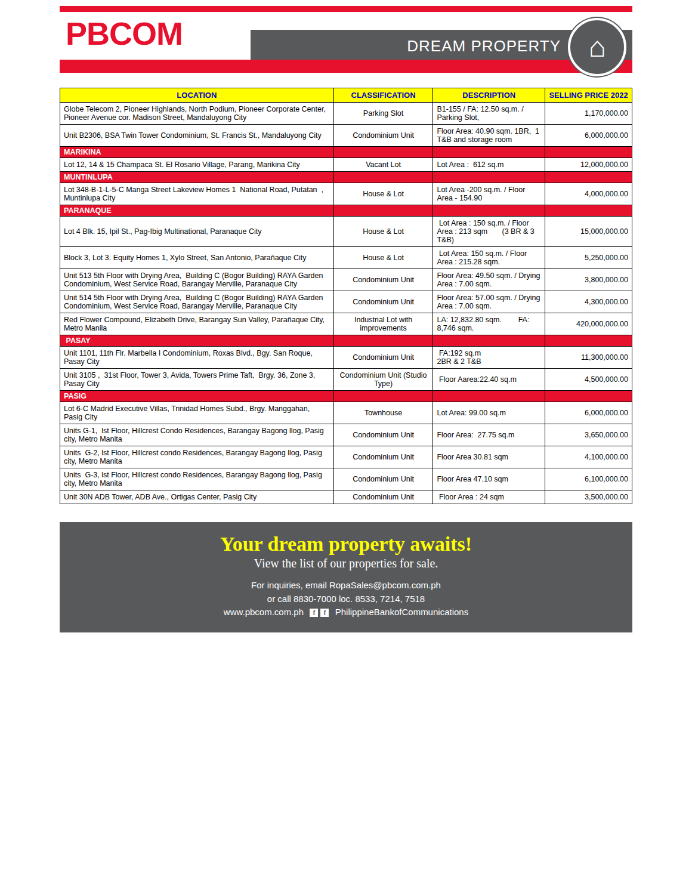PBCOM
DREAM PROPERTY
| LOCATION | CLASSIFICATION | DESCRIPTION | SELLING PRICE 2022 |
| --- | --- | --- | --- |
| Globe Telecom 2, Pioneer Highlands, North Podium, Pioneer Corporate Center, Pioneer Avenue cor. Madison Street, Mandaluyong City | Parking Slot | B1-155 / FA: 12.50 sq.m. / Parking Slot, | 1,170,000.00 |
| Unit B2306, BSA Twin Tower Condominium, St. Francis St., Mandaluyong City | Condominium Unit | Floor Area: 40.90 sqm. 1BR, 1 T&B and storage room | 6,000,000.00 |
| MARIKINA | | | |
| Lot 12, 14 & 15 Champaca St. El Rosario Village, Parang, Marikina City | Vacant Lot | Lot Area : 612 sq.m | 12,000,000.00 |
| MUNTINLUPA | | | |
| Lot 348-B-1-L-5-C Manga Street Lakeview Homes 1 National Road, Putatan , Muntinlupa City | House & Lot | Lot Area -200 sq.m. / Floor Area - 154.90 | 4,000,000.00 |
| PARANAQUE | | | |
| Lot 4 Blk. 15, Ipil St., Pag-Ibig Multinational, Paranaque City | House & Lot | Lot Area : 150 sq.m. / Floor Area : 213 sqm (3 BR & 3 T&B) | 15,000,000.00 |
| Block 3, Lot 3. Equity Homes 1, Xylo Street, San Antonio, Parañaque City | House & Lot | Lot Area: 150 sq.m. / Floor Area : 215.28 sqm. | 5,250,000.00 |
| Unit 513 5th Floor with Drying Area, Building C (Bogor Building) RAYA Garden Condominium, West Service Road, Barangay Merville, Paranaque City | Condominium Unit | Floor Area: 49.50 sqm. / Drying Area : 7.00 sqm. | 3,800,000.00 |
| Unit 514 5th Floor with Drying Area, Building C (Bogor Building) RAYA Garden Condominium, West Service Road, Barangay Merville, Paranaque City | Condominium Unit | Floor Area: 57.00 sqm. / Drying Area : 7.00 sqm. | 4,300,000.00 |
| Red Flower Compound, Elizabeth Drive, Barangay Sun Valley, Parañaque City, Metro Manila | Industrial Lot with improvements | LA: 12,832.80 sqm. FA: 8,746 sqm. | 420,000,000.00 |
| PASAY | | | |
| Unit 1101, 11th Flr. Marbella I Condominium, Roxas Blvd., Bgy. San Roque, Pasay City | Condominium Unit | FA:192 sq.m 2BR & 2 T&B | 11,300,000.00 |
| Unit 3105 , 31st Floor, Tower 3, Avida, Towers Prime Taft, Brgy. 36, Zone 3, Pasay City | Condominium Unit (Studio Type) | Floor Aarea:22.40 sq.m | 4,500,000.00 |
| PASIG | | | |
| Lot 6-C Madrid Executive Villas, Trinidad Homes Subd., Brgy. Manggahan, Pasig City | Townhouse | Lot Area: 99.00 sq.m | 6,000,000.00 |
| Units G-1, lst Floor, Hillcrest Condo Residences, Barangay Bagong llog, Pasig city, Metro Manita | Condominium Unit | Floor Area: 27.75 sq.m | 3,650,000.00 |
| Units G-2, lst Floor, Hillcrest condo Residences, Barangay Bagong llog, Pasig city, Metro Manita | Condominium Unit | Floor Area 30.81 sqm | 4,100,000.00 |
| Units G-3, lst Floor, Hillcrest condo Residences, Barangay Bagong llog, Pasig city, Metro Manita | Condominium Unit | Floor Area 47.10 sqm | 6,100,000.00 |
| Unit 30N ADB Tower, ADB Ave., Ortigas Center, Pasig City | Condominium Unit | Floor Area : 24 sqm | 3,500,000.00 |
Your dream property awaits!
View the list of our properties for sale.
For inquiries, email RopaSales@pbcom.com.ph
or call 8830-7000 loc. 8533, 7214, 7518
www.pbcom.com.ph ff PhilippineBankofCommunications